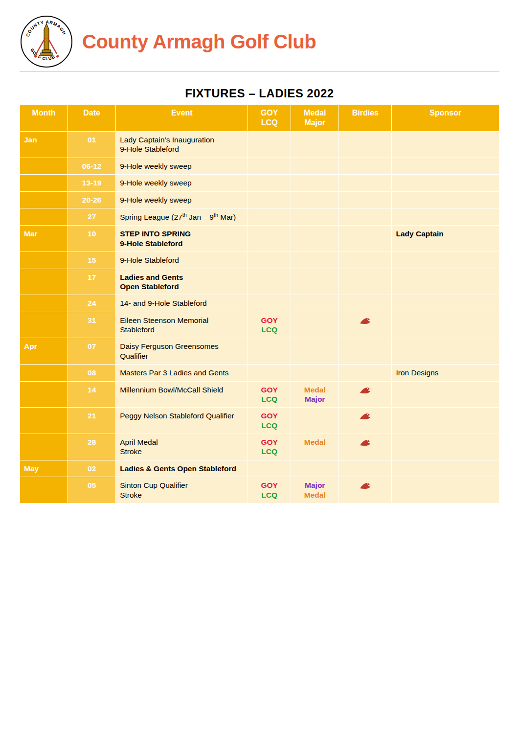COUNTY ARMAGH GOLF CLUB
County Armagh Golf Club
FIXTURES – LADIES 2022
| Month | Date | Event | GOY LCQ | Medal Major | Birdies | Sponsor |
| --- | --- | --- | --- | --- | --- | --- |
| Jan | 01 | Lady Captain’s Inauguration 9-Hole Stableford | | | | |
| | 06-12 | 9-Hole weekly sweep | | | | |
| | 13-19 | 9-Hole weekly sweep | | | | |
| | 20-26 | 9-Hole weekly sweep | | | | |
| | 27 | Spring League (27 th Jan – 9 th Mar) | | | | |
| Mar | 10 | STEP INTO SPRING 9-Hole Stableford | | | | Lady Captain |
| | 15 | 9-Hole Stableford | | | | |
| | 17 | Ladies and Gents Open Stableford | | | | |
| | 24 | 14- and 9-Hole Stableford | | | | |
| | 31 | Eileen Steenson Memorial Stableford | GOY LCQ | | | |
| Apr | 07 | Daisy Ferguson Greensomes Qualifier | | | | |
| | 08 | Masters Par 3 Ladies and Gents | | | | Iron Designs |
| | 14 | Millennium Bowl/McCall Shield | GOY LCQ | Medal Major | | |
| | 21 | Peggy Nelson Stableford Qualifier | GOY LCQ | | | |
| | 28 | April Medal Stroke | GOY LCQ | Medal | | |
| May | 02 | Ladies & Gents Open Stableford | | | | |
| | 05 | Sinton Cup Qualifier Stroke | GOY LCQ | Major Medal | | |